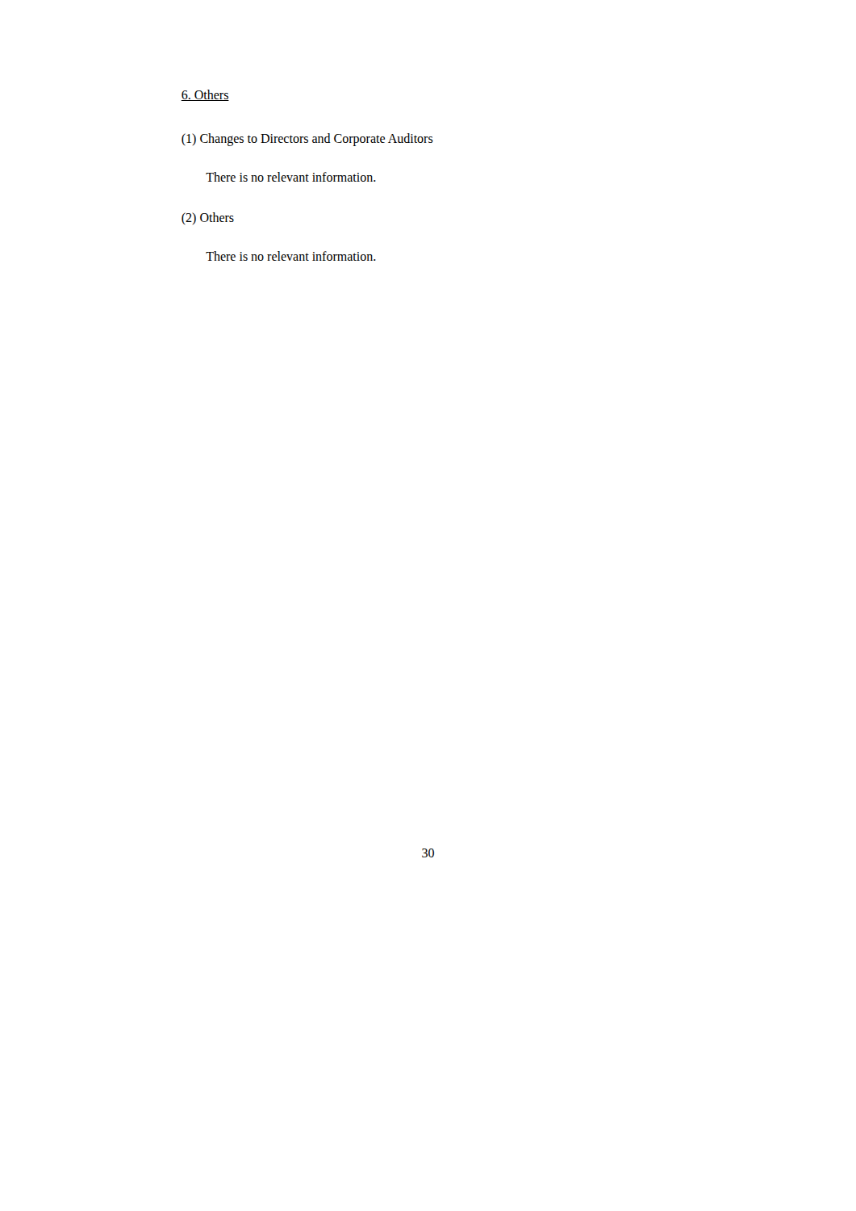6. Others
(1) Changes to Directors and Corporate Auditors
There is no relevant information.
(2) Others
There is no relevant information.
30